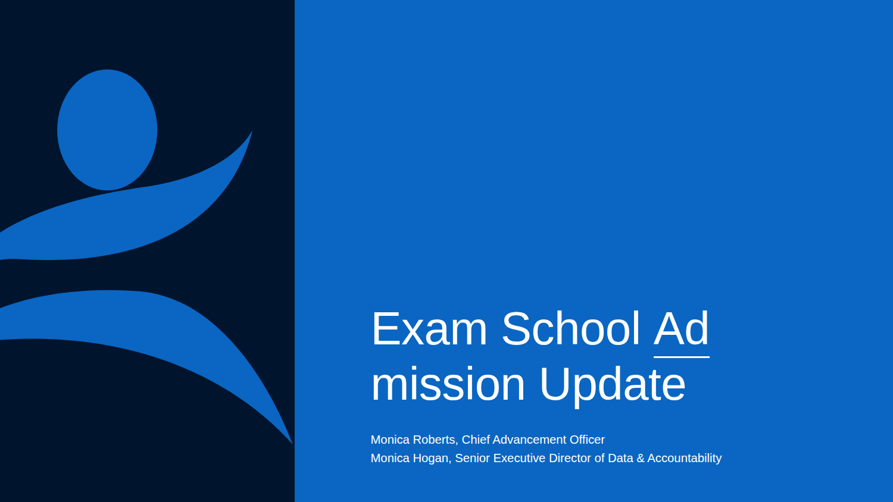Exam School Admission Update
Monica Roberts, Chief Advancement Officer
Monica Hogan, Senior Executive Director of Data & Accountability